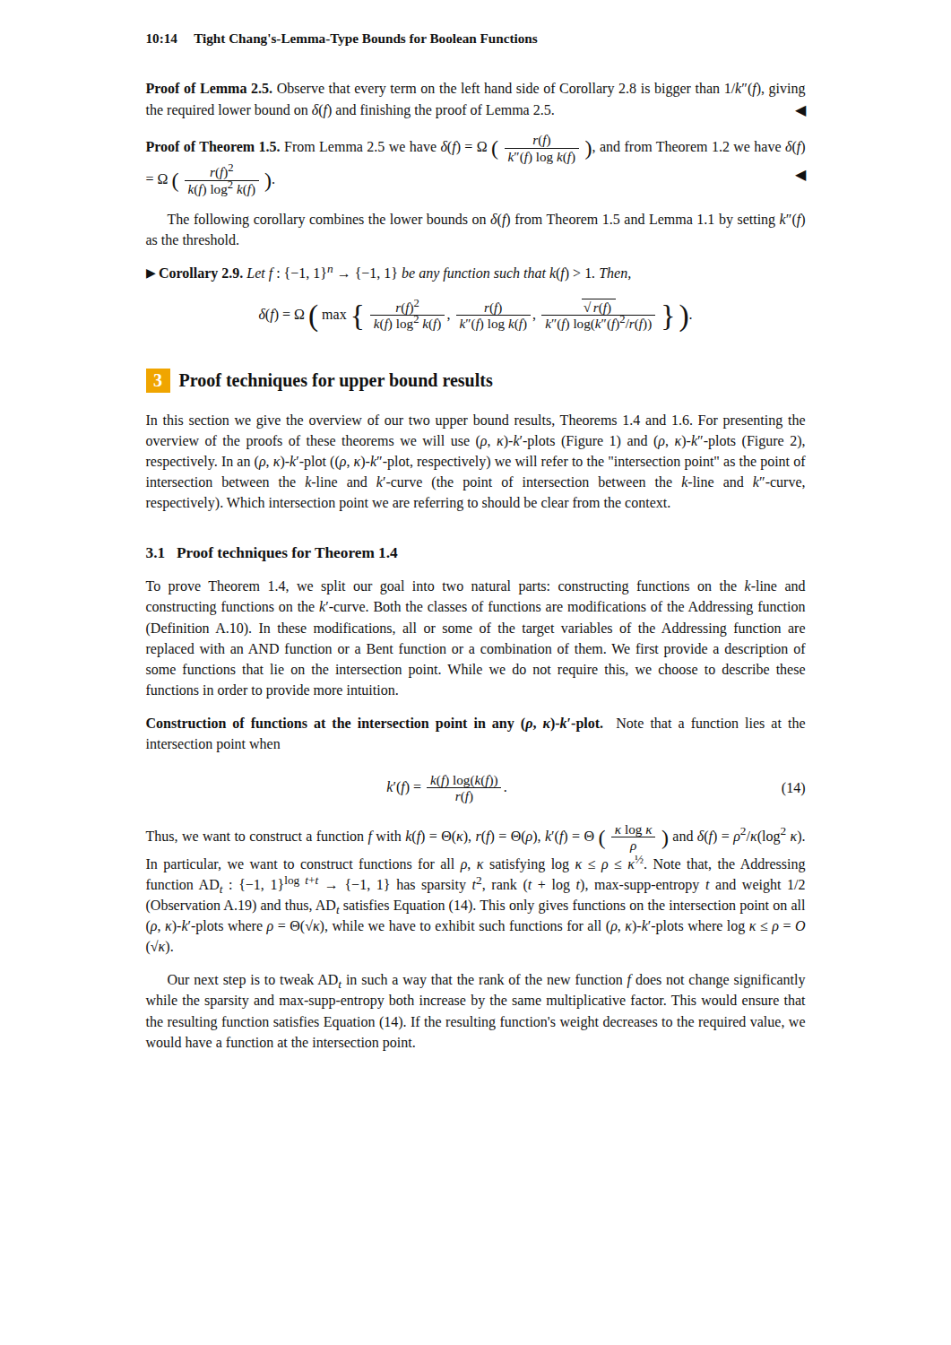10:14 Tight Chang's-Lemma-Type Bounds for Boolean Functions
Proof of Lemma 2.5. Observe that every term on the left hand side of Corollary 2.8 is bigger than 1/k″(f), giving the required lower bound on δ(f) and finishing the proof of Lemma 2.5. ◀
Proof of Theorem 1.5. From Lemma 2.5 we have δ(f) = Ω ( r(f) k″(f) log k(f) ), and from Theorem 1.2 we have δ(f) = Ω ( r(f)2 k(f) log2 k(f) ). ◀
The following corollary combines the lower bounds on δ(f) from Theorem 1.5 and Lemma 1.1 by setting k″(f) as the threshold.
▶Corollary 2.9. Let f : {−1, 1}n → {−1, 1} be any function such that k(f) > 1. Then,
δ(f) = Ω ( max { r(f)2 k(f) log2 k(f), r(f) k″(f) log k(f), √r(f) k″(f) log(k″(f)2/r(f)) } ).
3 Proof techniques for upper bound results
In this section we give the overview of our two upper bound results, Theorems 1.4 and 1.6. For presenting the overview of the proofs of these theorems we will use (ρ, κ)-k′-plots (Figure 1) and (ρ, κ)-k″-plots (Figure 2), respectively. In an (ρ, κ)-k′-plot ((ρ, κ)-k″-plot, respectively) we will refer to the "intersection point" as the point of intersection between the k-line and k′-curve (the point of intersection between the k-line and k″-curve, respectively). Which intersection point we are referring to should be clear from the context.
3.1 Proof techniques for Theorem 1.4
To prove Theorem 1.4, we split our goal into two natural parts: constructing functions on the k-line and constructing functions on the k′-curve. Both the classes of functions are modifications of the Addressing function (Definition A.10). In these modifications, all or some of the target variables of the Addressing function are replaced with an AND function or a Bent function or a combination of them. We first provide a description of some functions that lie on the intersection point. While we do not require this, we choose to describe these functions in order to provide more intuition.
Construction of functions at the intersection point in any (ρ, κ)-k′-plot. Note that a function lies at the intersection point when
k′(f) = k(f) log(k(f)) r(f).
(14)
Thus, we want to construct a function f with k(f) = Θ(κ), r(f) = Θ(ρ), k′(f) = Θ ( κ log κ ρ ) and δ(f) = ρ2/κ(log2 κ). In particular, we want to construct functions for all ρ, κ satisfying log κ ≤ ρ ≤ κ½. Note that, the Addressing function ADt : {−1, 1}log t+t → {−1, 1} has sparsity t2, rank (t + log t), max-supp-entropy t and weight 1/2 (Observation A.19) and thus, ADt satisfies Equation (14). This only gives functions on the intersection point on all (ρ, κ)-k′-plots where ρ = Θ(√κ), while we have to exhibit such functions for all (ρ, κ)-k′-plots where log κ ≤ ρ = O (√κ).
Our next step is to tweak ADt in such a way that the rank of the new function f does not change significantly while the sparsity and max-supp-entropy both increase by the same multiplicative factor. This would ensure that the resulting function satisfies Equation (14). If the resulting function's weight decreases to the required value, we would have a function at the intersection point.